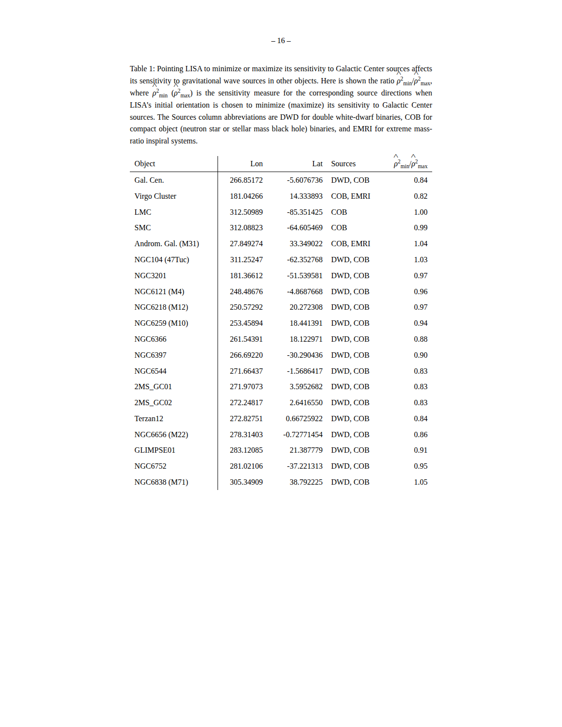– 16 –
Table 1: Pointing LISA to minimize or maximize its sensitivity to Galactic Center sources affects its sensitivity to gravitational wave sources in other objects. Here is shown the ratio ρ2min/ρ2max, where ρ2min (ρ2max) is the sensitivity measure for the corresponding source directions when LISA’s initial orientation is chosen to minimize (maximize) its sensitivity to Galactic Center sources. The Sources column abbreviations are DWD for double white-dwarf binaries, COB for compact object (neutron star or stellar mass black hole) binaries, and EMRI for extreme mass-ratio inspiral systems.
| Object | Lon | Lat | Sources | ρ 2 min / ρ 2 max |
| --- | --- | --- | --- | --- |
| Gal. Cen. | 266.85172 | -5.6076736 | DWD, COB | 0.84 |
| Virgo Cluster | 181.04266 | 14.333893 | COB, EMRI | 0.82 |
| LMC | 312.50989 | -85.351425 | COB | 1.00 |
| SMC | 312.08823 | -64.605469 | COB | 0.99 |
| Androm. Gal. (M31) | 27.849274 | 33.349022 | COB, EMRI | 1.04 |
| NGC104 (47Tuc) | 311.25247 | -62.352768 | DWD, COB | 1.03 |
| NGC3201 | 181.36612 | -51.539581 | DWD, COB | 0.97 |
| NGC6121 (M4) | 248.48676 | -4.8687668 | DWD, COB | 0.96 |
| NGC6218 (M12) | 250.57292 | 20.272308 | DWD, COB | 0.97 |
| NGC6259 (M10) | 253.45894 | 18.441391 | DWD, COB | 0.94 |
| NGC6366 | 261.54391 | 18.122971 | DWD, COB | 0.88 |
| NGC6397 | 266.69220 | -30.290436 | DWD, COB | 0.90 |
| NGC6544 | 271.66437 | -1.5686417 | DWD, COB | 0.83 |
| 2MS_GC01 | 271.97073 | 3.5952682 | DWD, COB | 0.83 |
| 2MS_GC02 | 272.24817 | 2.6416550 | DWD, COB | 0.83 |
| Terzan12 | 272.82751 | 0.66725922 | DWD, COB | 0.84 |
| NGC6656 (M22) | 278.31403 | -0.72771454 | DWD, COB | 0.86 |
| GLIMPSE01 | 283.12085 | 21.387779 | DWD, COB | 0.91 |
| NGC6752 | 281.02106 | -37.221313 | DWD, COB | 0.95 |
| NGC6838 (M71) | 305.34909 | 38.792225 | DWD, COB | 1.05 |